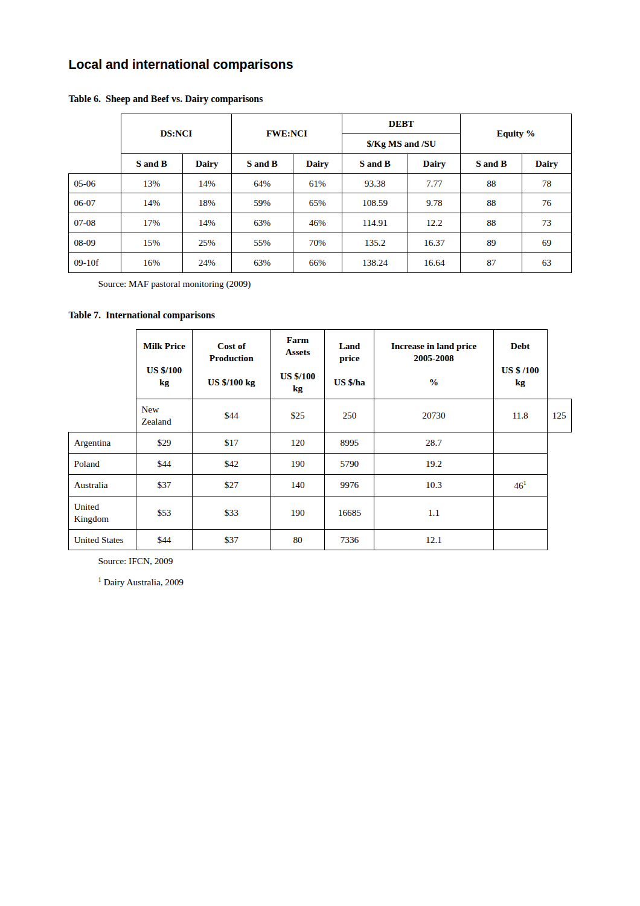Local and international comparisons
Table 6. Sheep and Beef vs. Dairy comparisons
| | DS:NCI | FWE:NCI | DEBT | Equity % |
| $/Kg MS and /SU |
| S and B | Dairy | S and B | Dairy | S and B | Dairy | S and B | Dairy |
| 05-06 | 13% | 14% | 64% | 61% | 93.38 | 7.77 | 88 | 78 |
| 06-07 | 14% | 18% | 59% | 65% | 108.59 | 9.78 | 88 | 76 |
| 07-08 | 17% | 14% | 63% | 46% | 114.91 | 12.2 | 88 | 73 |
| 08-09 | 15% | 25% | 55% | 70% | 135.2 | 16.37 | 89 | 69 |
| 09-10f | 16% | 24% | 63% | 66% | 138.24 | 16.64 | 87 | 63 |
Source: MAF pastoral monitoring (2009)
Table 7. International comparisons
| | Milk Price US $/100 kg | Cost of Production US $/100 kg | Farm Assets US $/100 kg | Land price US $/ha | Increase in land price 2005-2008 % | Debt US $ /100 kg |
| New Zealand | $44 | $25 | 250 | 20730 | 11.8 | 125 |
| Argentina | $29 | $17 | 120 | 8995 | 28.7 | |
| Poland | $44 | $42 | 190 | 5790 | 19.2 | |
| Australia | $37 | $27 | 140 | 9976 | 10.3 | 46 1 |
| United Kingdom | $53 | $33 | 190 | 16685 | 1.1 | |
| United States | $44 | $37 | 80 | 7336 | 12.1 | |
Source: IFCN, 2009
1 Dairy Australia, 2009